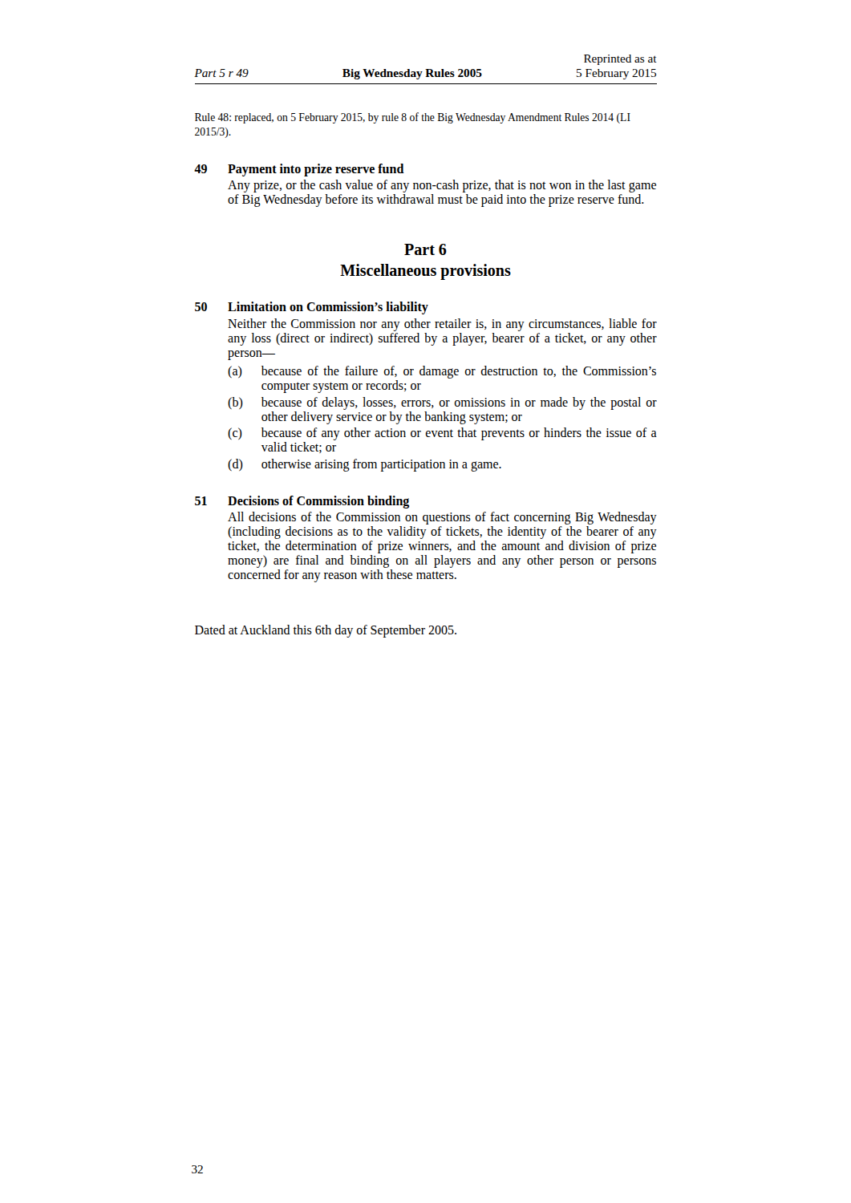Part 5 r 49
Big Wednesday Rules 2005
Reprinted as at
5 February 2015
Rule 48: replaced, on 5 February 2015, by rule 8 of the Big Wednesday Amendment Rules 2014 (LI 2015/3).
49
Payment into prize reserve fund
Any prize, or the cash value of any non-cash prize, that is not won in the last game of Big Wednesday before its withdrawal must be paid into the prize reserve fund.
Part 6 Miscellaneous provisions
50
Limitation on Commission’s liability
Neither the Commission nor any other retailer is, in any circumstances, liable for any loss (direct or indirect) suffered by a player, bearer of a ticket, or any other person—
(a) because of the failure of, or damage or destruction to, the Commission’s computer system or records; or
(b) because of delays, losses, errors, or omissions in or made by the postal or other delivery service or by the banking system; or
(c) because of any other action or event that prevents or hinders the issue of a valid ticket; or
(d) otherwise arising from participation in a game.
51
Decisions of Commission binding
All decisions of the Commission on questions of fact concerning Big Wednesday (including decisions as to the validity of tickets, the identity of the bearer of any ticket, the determination of prize winners, and the amount and division of prize money) are final and binding on all players and any other person or persons concerned for any reason with these matters.
Dated at Auckland this 6th day of September 2005.
32